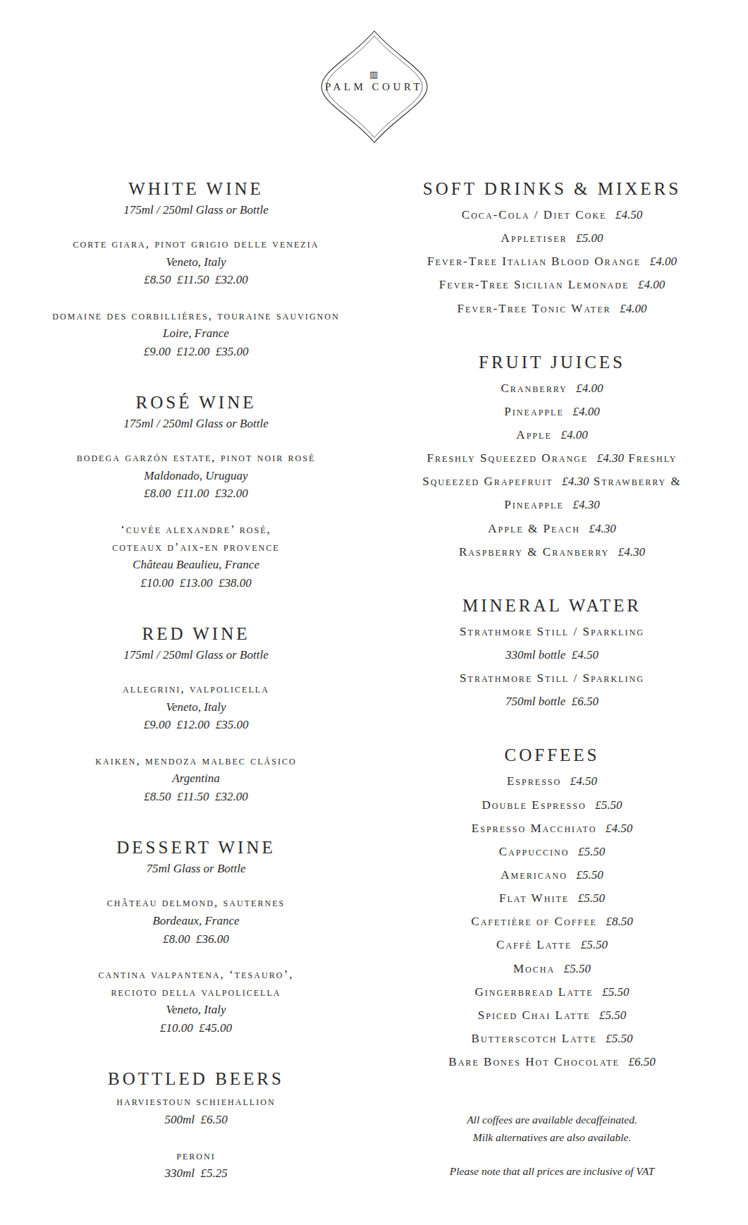▥
Palm Court
White Wine
175ml / 250ml Glass or Bottle
Corte Giara, Pinot Grigio delle Venezia
Veneto, Italy
£8.50 £11.50 £32.00
Domaine des Corbillières, Touraine Sauvignon
Loire, France
£9.00 £12.00 £35.00
Rosé Wine
175ml / 250ml Glass or Bottle
Bodega Garzón Estate, Pinot Noir Rosé
Maldonado, Uruguay
£8.00 £11.00 £32.00
‘Cuvée Alexandre’ Rosé,
Coteaux d’Aix-en Provence
Château Beaulieu, France
£10.00 £13.00 £38.00
Red Wine
175ml / 250ml Glass or Bottle
Allegrini, Valpolicella
Veneto, Italy
£9.00 £12.00 £35.00
Kaiken, Mendoza Malbec Clásico
Argentina
£8.50 £11.50 £32.00
Dessert Wine
75ml Glass or Bottle
Château Delmond, Sauternes
Bordeaux, France
£8.00 £36.00
Cantina Valpantena, ‘Tesauro’,
Recioto della Valpolicella
Veneto, Italy
£10.00 £45.00
Bottled Beers
Harviestoun Schiehallion
500ml £6.50
Peroni
330ml £5.25
Soft Drinks & Mixers
Coca-Cola / Diet Coke £4.50
Appletiser £5.00
Fever-Tree Italian Blood Orange £4.00
Fever-Tree Sicilian Lemonade £4.00
Fever-Tree Tonic Water £4.00
Fruit Juices
Cranberry £4.00
Pineapple £4.00
Apple £4.00
Freshly Squeezed Orange £4.30 Freshly Squeezed Grapefruit £4.30 Strawberry & Pineapple £4.30
Apple & Peach £4.30
Raspberry & Cranberry £4.30
Mineral Water
Strathmore Still / Sparkling 330ml bottle £4.50 Strathmore Still / Sparkling 750ml bottle £6.50
Coffees
Espresso £4.50
Double Espresso £5.50
Espresso Macchiato £4.50
Cappuccino £5.50
Americano £5.50
Flat White £5.50
Cafetière of Coffee £8.50
Caffè Latte £5.50
Mocha £5.50
Gingerbread Latte £5.50
Spiced Chai Latte £5.50
Butterscotch Latte £5.50
Bare Bones Hot Chocolate £6.50
All coffees are available decaffeinated.
Milk alternatives are also available.
Please note that all prices are inclusive of VAT